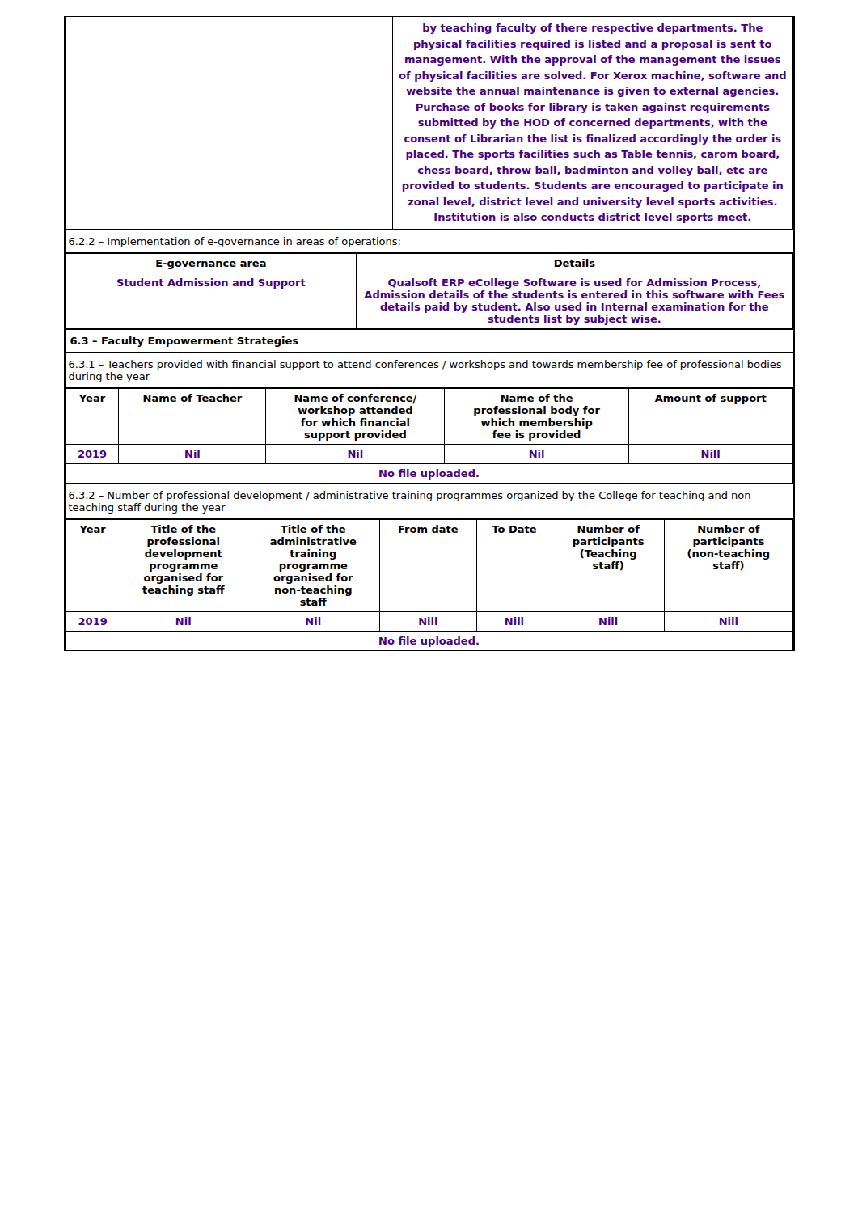| | by teaching faculty of there respective departments. The physical facilities required is listed and a proposal is sent to management. With the approval of the management the issues of physical facilities are solved. For Xerox machine, software and website the annual maintenance is given to external agencies. Purchase of books for library is taken against requirements submitted by the HOD of concerned departments, with the consent of Librarian the list is finalized accordingly the order is placed. The sports facilities such as Table tennis, carom board, chess board, throw ball, badminton and volley ball, etc are provided to students. Students are encouraged to participate in zonal level, district level and university level sports activities. Institution is also conducts district level sports meet. |
6.2.2 – Implementation of e-governance in areas of operations:
| E-governance area | Details |
| --- | --- |
| Student Admission and Support | Qualsoft ERP eCollege Software is used for Admission Process, Admission details of the students is entered in this software with Fees details paid by student. Also used in Internal examination for the students list by subject wise. |
6.3 – Faculty Empowerment Strategies
6.3.1 – Teachers provided with financial support to attend conferences / workshops and towards membership fee of professional bodies during the year
| Year | Name of Teacher | Name of conference/ workshop attended for which financial support provided | Name of the professional body for which membership fee is provided | Amount of support |
| --- | --- | --- | --- | --- |
| 2019 | Nil | Nil | Nil | Nill |
| No file uploaded. |
6.3.2 – Number of professional development / administrative training programmes organized by the College for teaching and non teaching staff during the year
| Year | Title of the professional development programme organised for teaching staff | Title of the administrative training programme organised for non-teaching staff | From date | To Date | Number of participants (Teaching staff) | Number of participants (non-teaching staff) |
| --- | --- | --- | --- | --- | --- | --- |
| 2019 | Nil | Nil | Nill | Nill | Nill | Nill |
| No file uploaded. |